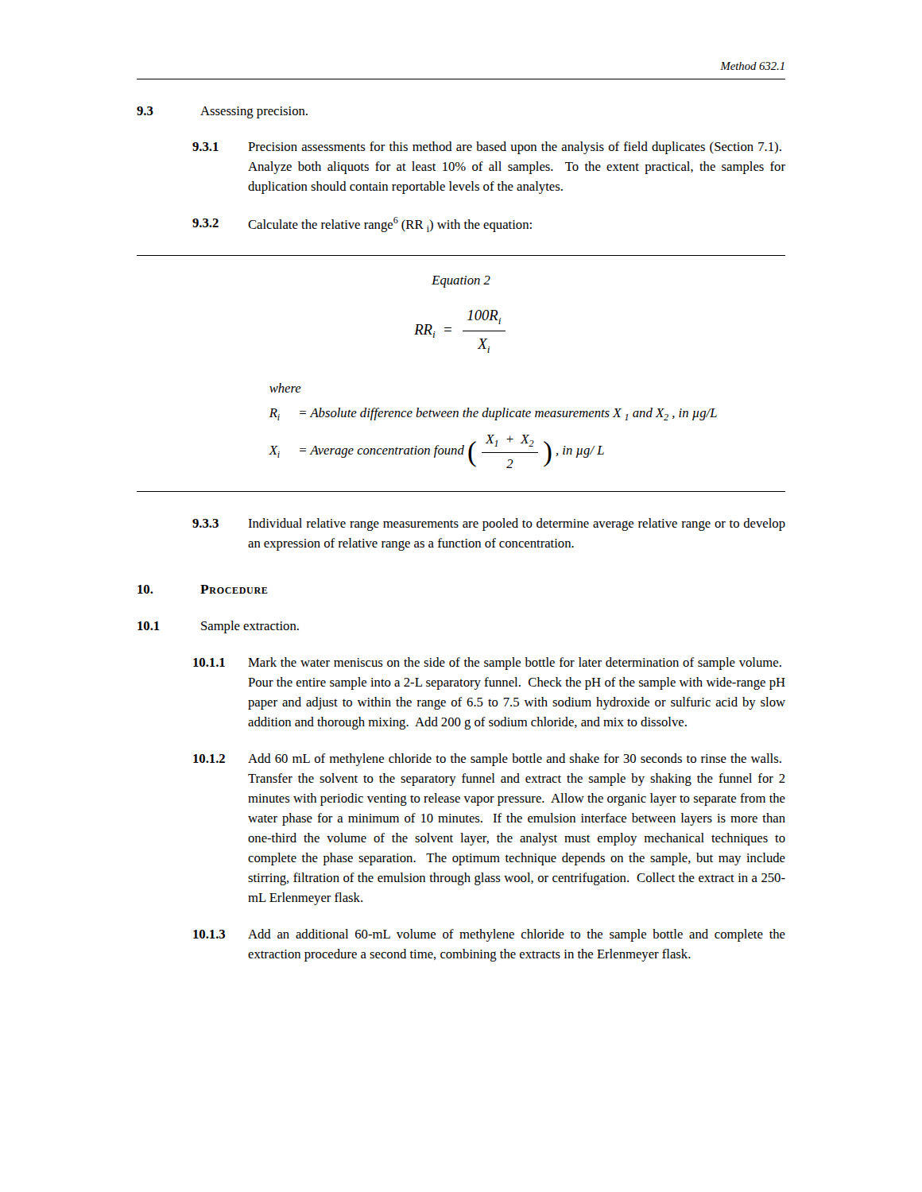Method 632.1
9.3
Assessing precision.
9.3.1
Precision assessments for this method are based upon the analysis of field duplicates (Section 7.1). Analyze both aliquots for at least 10% of all samples. To the extent practical, the samples for duplication should contain reportable levels of the analytes.
9.3.2
Calculate the relative range6 (RR i) with the equation:
Equation 2
RRi = 100Ri Xi
where
Ri = Absolute difference between the duplicate measurements X 1 and X2 , in µg/L
Xi = Average concentration found ( X1 + X2 2 ) , in µg/ L
9.3.3
Individual relative range measurements are pooled to determine average relative range or to develop an expression of relative range as a function of concentration.
10.
Procedure
10.1
Sample extraction.
10.1.1
Mark the water meniscus on the side of the sample bottle for later determination of sample volume. Pour the entire sample into a 2-L separatory funnel. Check the pH of the sample with wide-range pH paper and adjust to within the range of 6.5 to 7.5 with sodium hydroxide or sulfuric acid by slow addition and thorough mixing. Add 200 g of sodium chloride, and mix to dissolve.
10.1.2
Add 60 mL of methylene chloride to the sample bottle and shake for 30 seconds to rinse the walls. Transfer the solvent to the separatory funnel and extract the sample by shaking the funnel for 2 minutes with periodic venting to release vapor pressure. Allow the organic layer to separate from the water phase for a minimum of 10 minutes. If the emulsion interface between layers is more than one-third the volume of the solvent layer, the analyst must employ mechanical techniques to complete the phase separation. The optimum technique depends on the sample, but may include stirring, filtration of the emulsion through glass wool, or centrifugation. Collect the extract in a 250-mL Erlenmeyer flask.
10.1.3
Add an additional 60-mL volume of methylene chloride to the sample bottle and complete the extraction procedure a second time, combining the extracts in the Erlenmeyer flask.